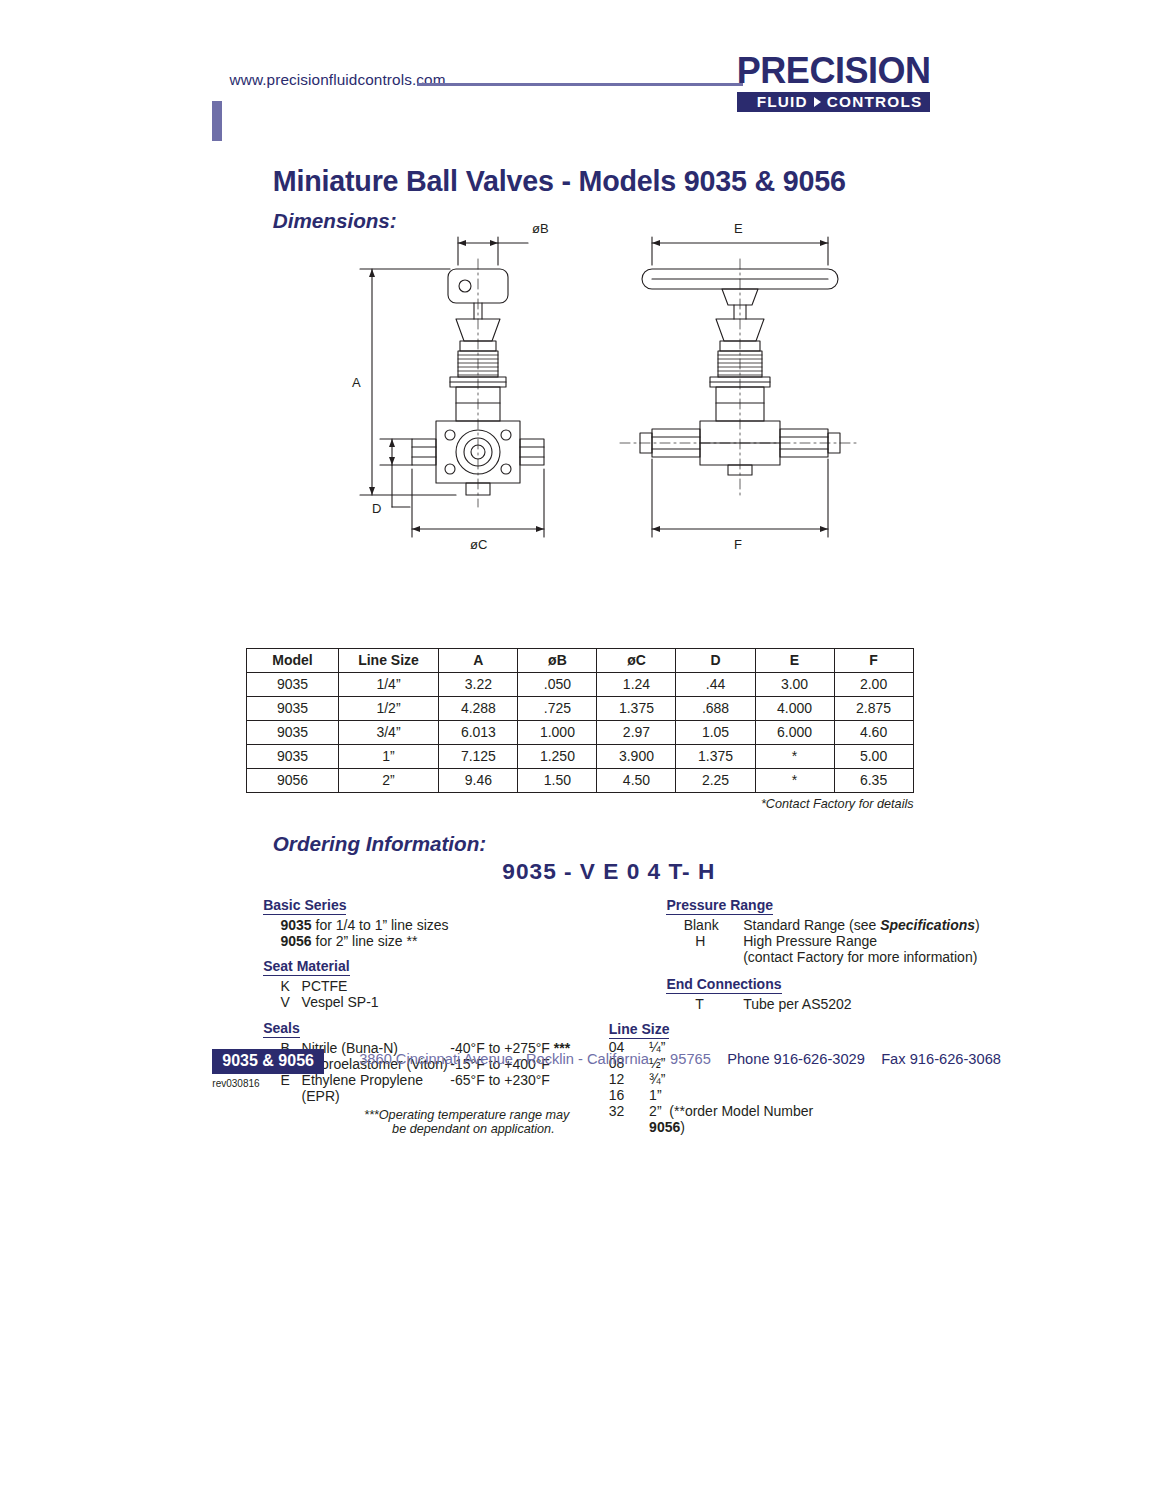www.precisionfluidcontrols.com
PRECISION
FLUID CONTROLS
Miniature Ball Valves - Models 9035 & 9056
Dimensions:
øB E A D øC F
| Model | Line Size | A | øB | øC | D | E | F |
| --- | --- | --- | --- | --- | --- | --- | --- |
| 9035 | 1/4” | 3.22 | .050 | 1.24 | .44 | 3.00 | 2.00 |
| 9035 | 1/2” | 4.288 | .725 | 1.375 | .688 | 4.000 | 2.875 |
| 9035 | 3/4” | 6.013 | 1.000 | 2.97 | 1.05 | 6.000 | 4.60 |
| 9035 | 1” | 7.125 | 1.250 | 3.900 | 1.375 | * | 5.00 |
| 9056 | 2” | 9.46 | 1.50 | 4.50 | 2.25 | * | 6.35 |
*Contact Factory for details
Ordering Information:
9035 - V E 0 4 T- H
Basic Series
9035 for 1/4 to 1” line sizes
9056 for 2” line size **
Seat Material
KPCTFE
VVespel SP-1
Seals
BNitrile (Buna-N)-40°F to +275°F ***
VFluoroelastomer (Viton)-15°F to +400°F
EEthylene Propylene (EPR)-65°F to +230°F
***Operating temperature range may
be dependant on application.
Pressure Range
Blank Standard Range (see Specifications)
HHigh Pressure Range
(contact Factory for more information)
End Connections
TTube per AS5202
Line Size
04 ¼”
08 ½”
12 ¾”
161”
322” (**order Model Number 9056)
9035 & 9056
rev030816
3860 Cincinnati Avenue - Rocklin - California - 95765 Phone 916-626-3029 Fax 916-626-3068